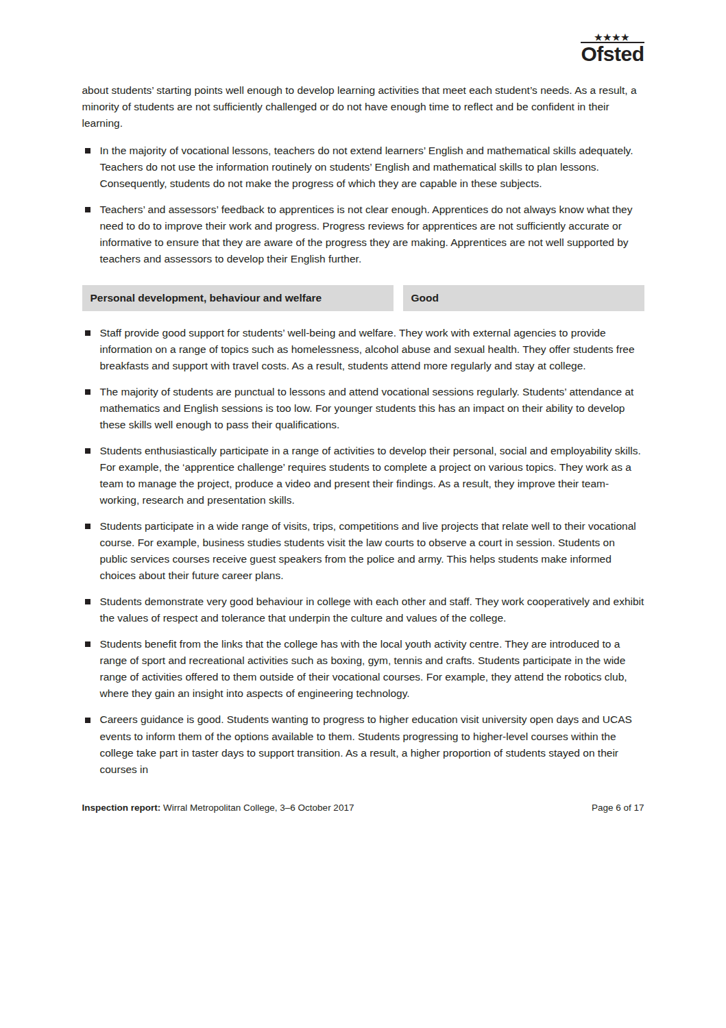★★★★
Ofsted
about students’ starting points well enough to develop learning activities that meet each student’s needs. As a result, a minority of students are not sufficiently challenged or do not have enough time to reflect and be confident in their learning.
In the majority of vocational lessons, teachers do not extend learners’ English and mathematical skills adequately. Teachers do not use the information routinely on students’ English and mathematical skills to plan lessons. Consequently, students do not make the progress of which they are capable in these subjects.
Teachers’ and assessors’ feedback to apprentices is not clear enough. Apprentices do not always know what they need to do to improve their work and progress. Progress reviews for apprentices are not sufficiently accurate or informative to ensure that they are aware of the progress they are making. Apprentices are not well supported by teachers and assessors to develop their English further.
Personal development, behaviour and welfare
Good
Staff provide good support for students’ well-being and welfare. They work with external agencies to provide information on a range of topics such as homelessness, alcohol abuse and sexual health. They offer students free breakfasts and support with travel costs. As a result, students attend more regularly and stay at college.
The majority of students are punctual to lessons and attend vocational sessions regularly. Students’ attendance at mathematics and English sessions is too low. For younger students this has an impact on their ability to develop these skills well enough to pass their qualifications.
Students enthusiastically participate in a range of activities to develop their personal, social and employability skills. For example, the ‘apprentice challenge’ requires students to complete a project on various topics. They work as a team to manage the project, produce a video and present their findings. As a result, they improve their team-working, research and presentation skills.
Students participate in a wide range of visits, trips, competitions and live projects that relate well to their vocational course. For example, business studies students visit the law courts to observe a court in session. Students on public services courses receive guest speakers from the police and army. This helps students make informed choices about their future career plans.
Students demonstrate very good behaviour in college with each other and staff. They work cooperatively and exhibit the values of respect and tolerance that underpin the culture and values of the college.
Students benefit from the links that the college has with the local youth activity centre. They are introduced to a range of sport and recreational activities such as boxing, gym, tennis and crafts. Students participate in the wide range of activities offered to them outside of their vocational courses. For example, they attend the robotics club, where they gain an insight into aspects of engineering technology.
Careers guidance is good. Students wanting to progress to higher education visit university open days and UCAS events to inform them of the options available to them. Students progressing to higher-level courses within the college take part in taster days to support transition. As a result, a higher proportion of students stayed on their courses in
Inspection report: Wirral Metropolitan College, 3–6 October 2017
Page 6 of 17